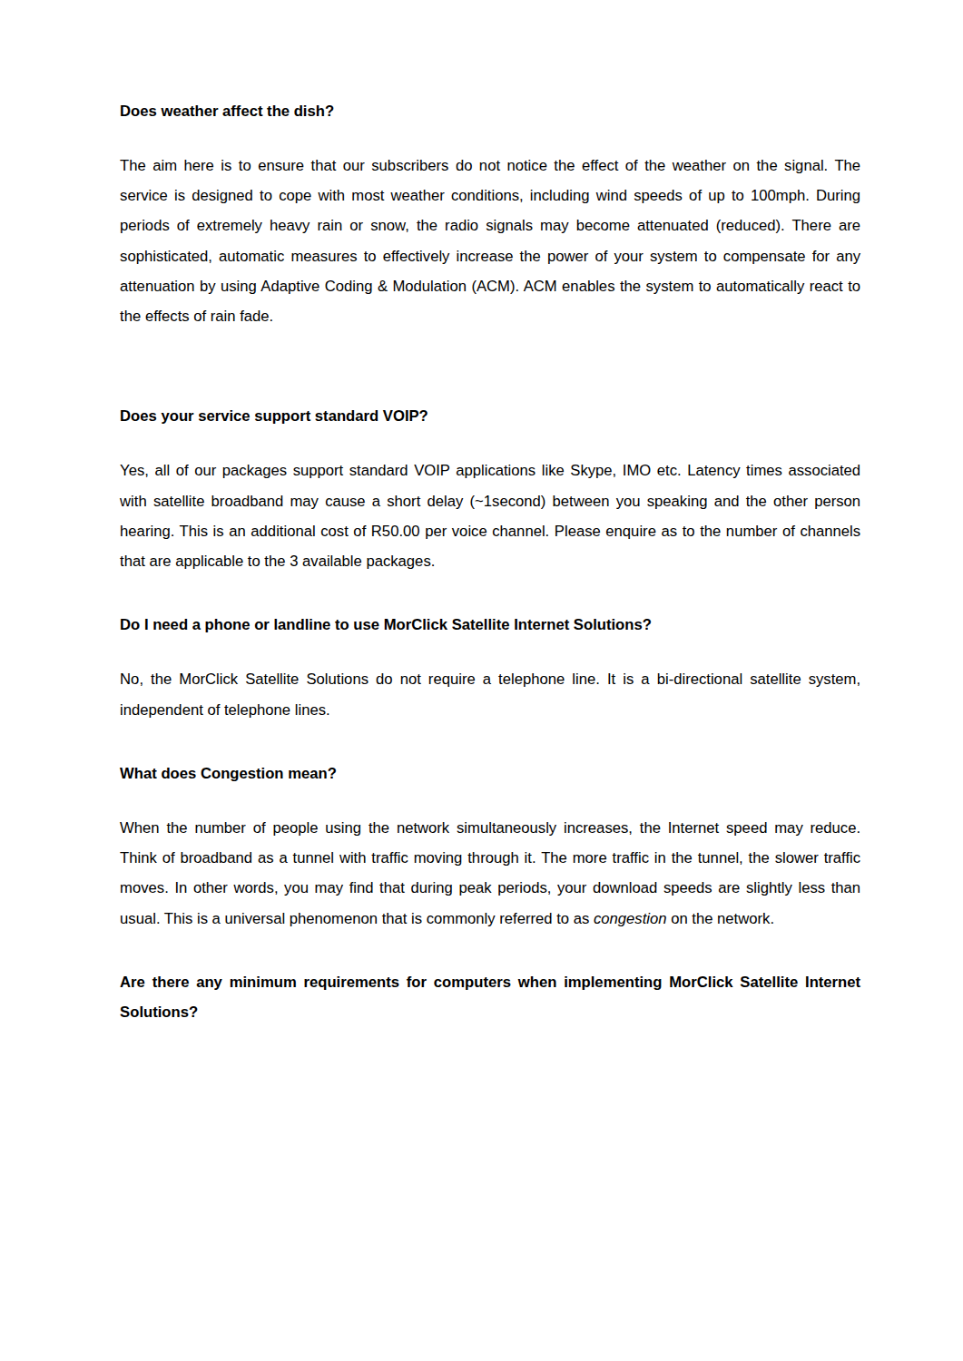Does weather affect the dish?
The aim here is to ensure that our subscribers do not notice the effect of the weather on the signal. The service is designed to cope with most weather conditions, including wind speeds of up to 100mph. During periods of extremely heavy rain or snow, the radio signals may become attenuated (reduced). There are sophisticated, automatic measures to effectively increase the power of your system to compensate for any attenuation by using Adaptive Coding & Modulation (ACM). ACM enables the system to automatically react to the effects of rain fade.
Does your service support standard VOIP?
Yes, all of our packages support standard VOIP applications like Skype, IMO etc. Latency times associated with satellite broadband may cause a short delay (~1second) between you speaking and the other person hearing. This is an additional cost of R50.00 per voice channel. Please enquire as to the number of channels that are applicable to the 3 available packages.
Do I need a phone or landline to use MorClick Satellite Internet Solutions?
No, the MorClick Satellite Solutions do not require a telephone line. It is a bi-directional satellite system, independent of telephone lines.
What does Congestion mean?
When the number of people using the network simultaneously increases, the Internet speed may reduce. Think of broadband as a tunnel with traffic moving through it. The more traffic in the tunnel, the slower traffic moves. In other words, you may find that during peak periods, your download speeds are slightly less than usual. This is a universal phenomenon that is commonly referred to as congestion on the network.
Are there any minimum requirements for computers when implementing MorClick Satellite Internet Solutions?